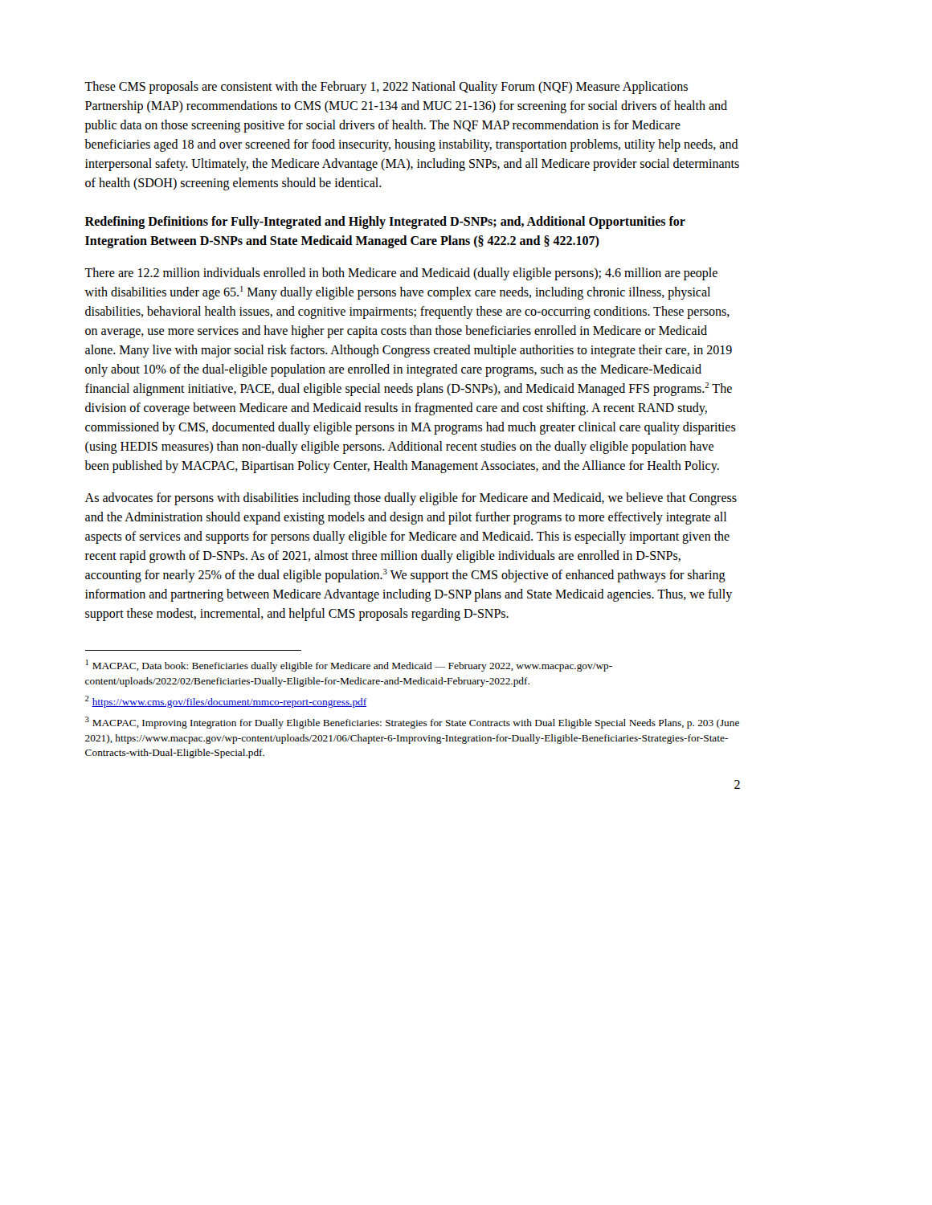These CMS proposals are consistent with the February 1, 2022 National Quality Forum (NQF) Measure Applications Partnership (MAP) recommendations to CMS (MUC 21-134 and MUC 21-136) for screening for social drivers of health and public data on those screening positive for social drivers of health. The NQF MAP recommendation is for Medicare beneficiaries aged 18 and over screened for food insecurity, housing instability, transportation problems, utility help needs, and interpersonal safety. Ultimately, the Medicare Advantage (MA), including SNPs, and all Medicare provider social determinants of health (SDOH) screening elements should be identical.
Redefining Definitions for Fully-Integrated and Highly Integrated D-SNPs; and, Additional Opportunities for Integration Between D-SNPs and State Medicaid Managed Care Plans (§ 422.2 and § 422.107)
There are 12.2 million individuals enrolled in both Medicare and Medicaid (dually eligible persons); 4.6 million are people with disabilities under age 65.1 Many dually eligible persons have complex care needs, including chronic illness, physical disabilities, behavioral health issues, and cognitive impairments; frequently these are co-occurring conditions. These persons, on average, use more services and have higher per capita costs than those beneficiaries enrolled in Medicare or Medicaid alone. Many live with major social risk factors. Although Congress created multiple authorities to integrate their care, in 2019 only about 10% of the dual-eligible population are enrolled in integrated care programs, such as the Medicare-Medicaid financial alignment initiative, PACE, dual eligible special needs plans (D-SNPs), and Medicaid Managed FFS programs.2 The division of coverage between Medicare and Medicaid results in fragmented care and cost shifting. A recent RAND study, commissioned by CMS, documented dually eligible persons in MA programs had much greater clinical care quality disparities (using HEDIS measures) than non-dually eligible persons. Additional recent studies on the dually eligible population have been published by MACPAC, Bipartisan Policy Center, Health Management Associates, and the Alliance for Health Policy.
As advocates for persons with disabilities including those dually eligible for Medicare and Medicaid, we believe that Congress and the Administration should expand existing models and design and pilot further programs to more effectively integrate all aspects of services and supports for persons dually eligible for Medicare and Medicaid. This is especially important given the recent rapid growth of D-SNPs. As of 2021, almost three million dually eligible individuals are enrolled in D-SNPs, accounting for nearly 25% of the dual eligible population.3 We support the CMS objective of enhanced pathways for sharing information and partnering between Medicare Advantage including D-SNP plans and State Medicaid agencies. Thus, we fully support these modest, incremental, and helpful CMS proposals regarding D-SNPs.
1 MACPAC, Data book: Beneficiaries dually eligible for Medicare and Medicaid — February 2022, www.macpac.gov/wp-content/uploads/2022/02/Beneficiaries-Dually-Eligible-for-Medicare-and-Medicaid-February-2022.pdf.
2 https://www.cms.gov/files/document/mmco-report-congress.pdf
3 MACPAC, Improving Integration for Dually Eligible Beneficiaries: Strategies for State Contracts with Dual Eligible Special Needs Plans, p. 203 (June 2021), https://www.macpac.gov/wp-content/uploads/2021/06/Chapter-6-Improving-Integration-for-Dually-Eligible-Beneficiaries-Strategies-for-State-Contracts-with-Dual-Eligible-Special.pdf.
2